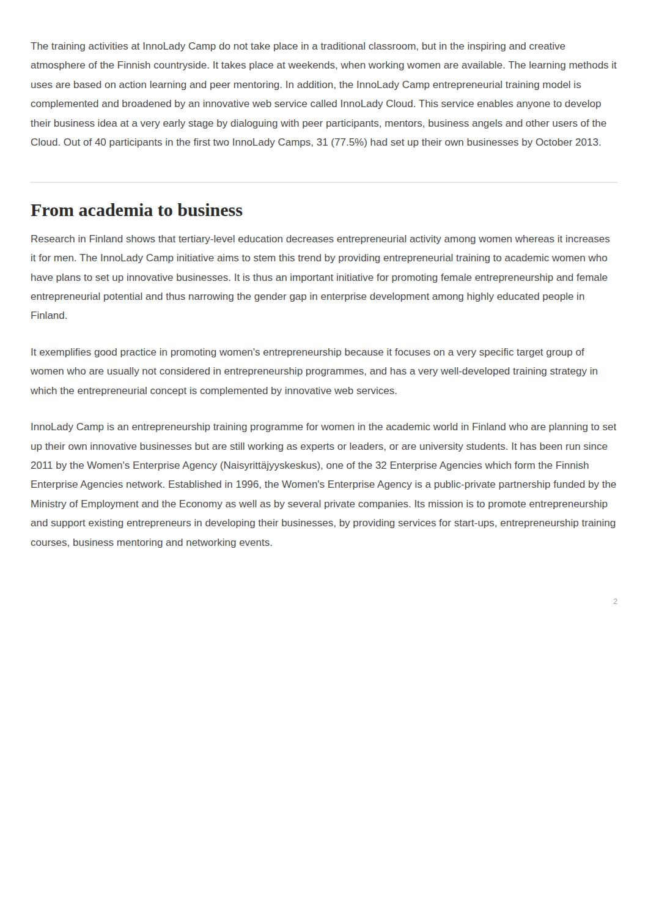The training activities at InnoLady Camp do not take place in a traditional classroom, but in the inspiring and creative atmosphere of the Finnish countryside. It takes place at weekends, when working women are available. The learning methods it uses are based on action learning and peer mentoring. In addition, the InnoLady Camp entrepreneurial training model is complemented and broadened by an innovative web service called InnoLady Cloud. This service enables anyone to develop their business idea at a very early stage by dialoguing with peer participants, mentors, business angels and other users of the Cloud. Out of 40 participants in the first two InnoLady Camps, 31 (77.5%) had set up their own businesses by October 2013.
From academia to business
Research in Finland shows that tertiary-level education decreases entrepreneurial activity among women whereas it increases it for men. The InnoLady Camp initiative aims to stem this trend by providing entrepreneurial training to academic women who have plans to set up innovative businesses. It is thus an important initiative for promoting female entrepreneurship and female entrepreneurial potential and thus narrowing the gender gap in enterprise development among highly educated people in Finland.
It exemplifies good practice in promoting women's entrepreneurship because it focuses on a very specific target group of women who are usually not considered in entrepreneurship programmes, and has a very well-developed training strategy in which the entrepreneurial concept is complemented by innovative web services.
InnoLady Camp is an entrepreneurship training programme for women in the academic world in Finland who are planning to set up their own innovative businesses but are still working as experts or leaders, or are university students. It has been run since 2011 by the Women's Enterprise Agency (Naisyrittäjyyskeskus), one of the 32 Enterprise Agencies which form the Finnish Enterprise Agencies network. Established in 1996, the Women's Enterprise Agency is a public-private partnership funded by the Ministry of Employment and the Economy as well as by several private companies. Its mission is to promote entrepreneurship and support existing entrepreneurs in developing their businesses, by providing services for start-ups, entrepreneurship training courses, business mentoring and networking events.
2